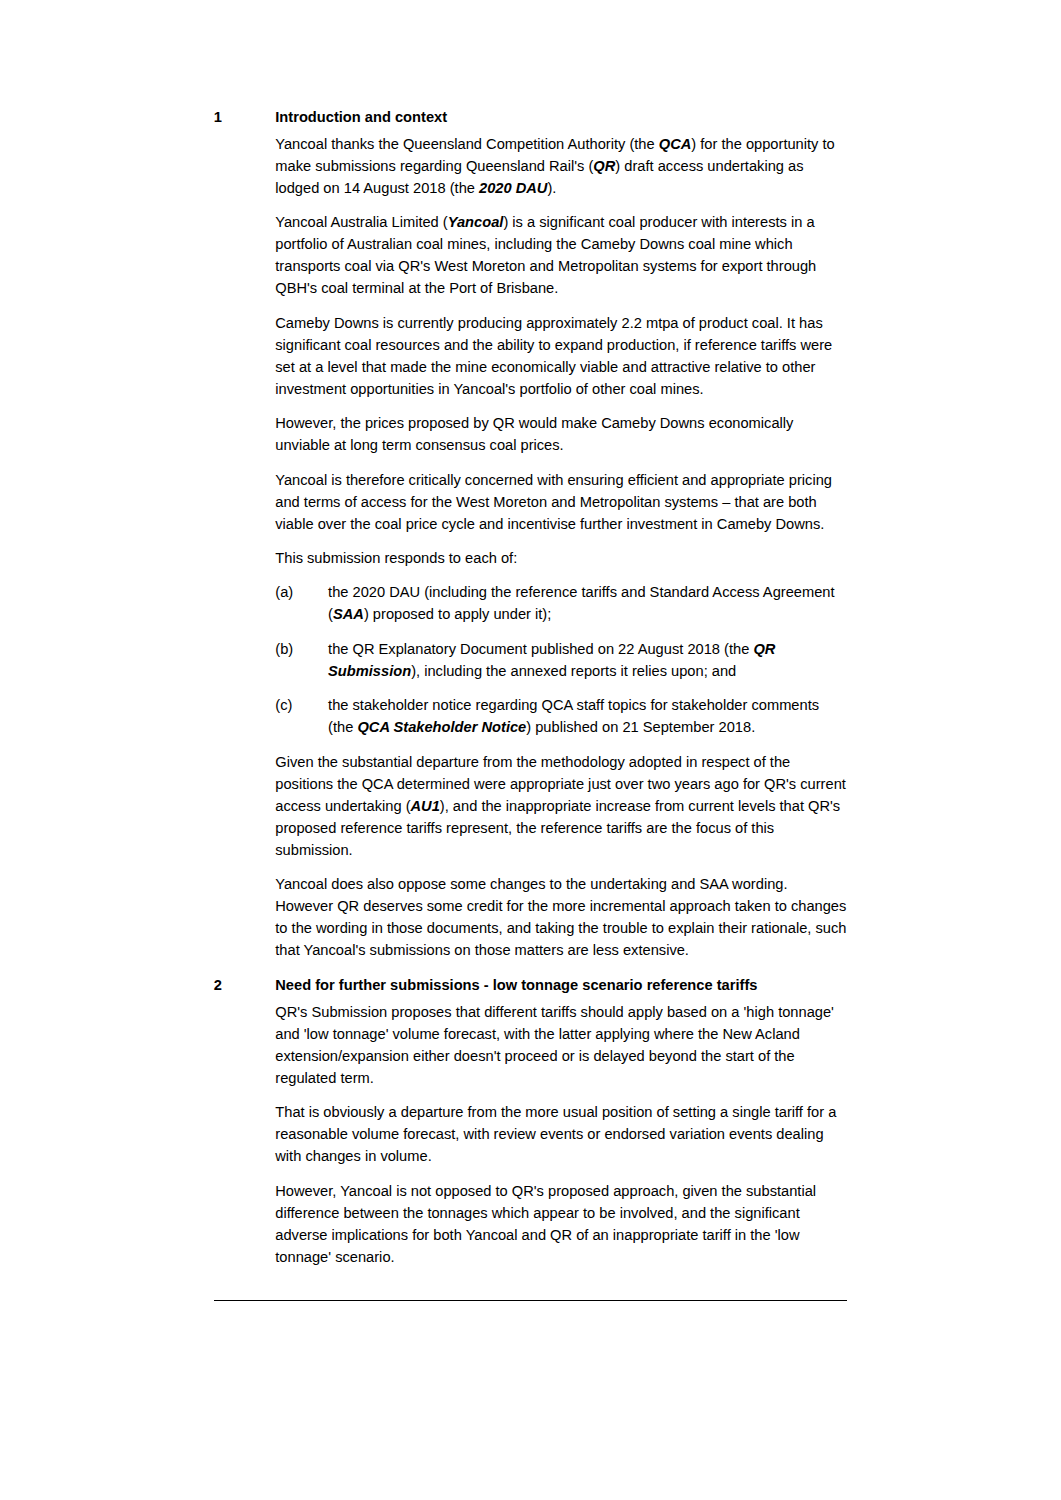1
Introduction and context
Yancoal thanks the Queensland Competition Authority (the QCA) for the opportunity to make submissions regarding Queensland Rail's (QR) draft access undertaking as lodged on 14 August 2018 (the 2020 DAU).
Yancoal Australia Limited (Yancoal) is a significant coal producer with interests in a portfolio of Australian coal mines, including the Cameby Downs coal mine which transports coal via QR's West Moreton and Metropolitan systems for export through QBH's coal terminal at the Port of Brisbane.
Cameby Downs is currently producing approximately 2.2 mtpa of product coal. It has significant coal resources and the ability to expand production, if reference tariffs were set at a level that made the mine economically viable and attractive relative to other investment opportunities in Yancoal's portfolio of other coal mines.
However, the prices proposed by QR would make Cameby Downs economically unviable at long term consensus coal prices.
Yancoal is therefore critically concerned with ensuring efficient and appropriate pricing and terms of access for the West Moreton and Metropolitan systems – that are both viable over the coal price cycle and incentivise further investment in Cameby Downs.
This submission responds to each of:
(a)
the 2020 DAU (including the reference tariffs and Standard Access Agreement (SAA) proposed to apply under it);
(b)
the QR Explanatory Document published on 22 August 2018 (the QR Submission), including the annexed reports it relies upon; and
(c)
the stakeholder notice regarding QCA staff topics for stakeholder comments (the QCA Stakeholder Notice) published on 21 September 2018.
Given the substantial departure from the methodology adopted in respect of the positions the QCA determined were appropriate just over two years ago for QR's current access undertaking (AU1), and the inappropriate increase from current levels that QR's proposed reference tariffs represent, the reference tariffs are the focus of this submission.
Yancoal does also oppose some changes to the undertaking and SAA wording. However QR deserves some credit for the more incremental approach taken to changes to the wording in those documents, and taking the trouble to explain their rationale, such that Yancoal's submissions on those matters are less extensive.
2
Need for further submissions - low tonnage scenario reference tariffs
QR's Submission proposes that different tariffs should apply based on a 'high tonnage' and 'low tonnage' volume forecast, with the latter applying where the New Acland extension/expansion either doesn't proceed or is delayed beyond the start of the regulated term.
That is obviously a departure from the more usual position of setting a single tariff for a reasonable volume forecast, with review events or endorsed variation events dealing with changes in volume.
However, Yancoal is not opposed to QR's proposed approach, given the substantial difference between the tonnages which appear to be involved, and the significant adverse implications for both Yancoal and QR of an inappropriate tariff in the 'low tonnage' scenario.